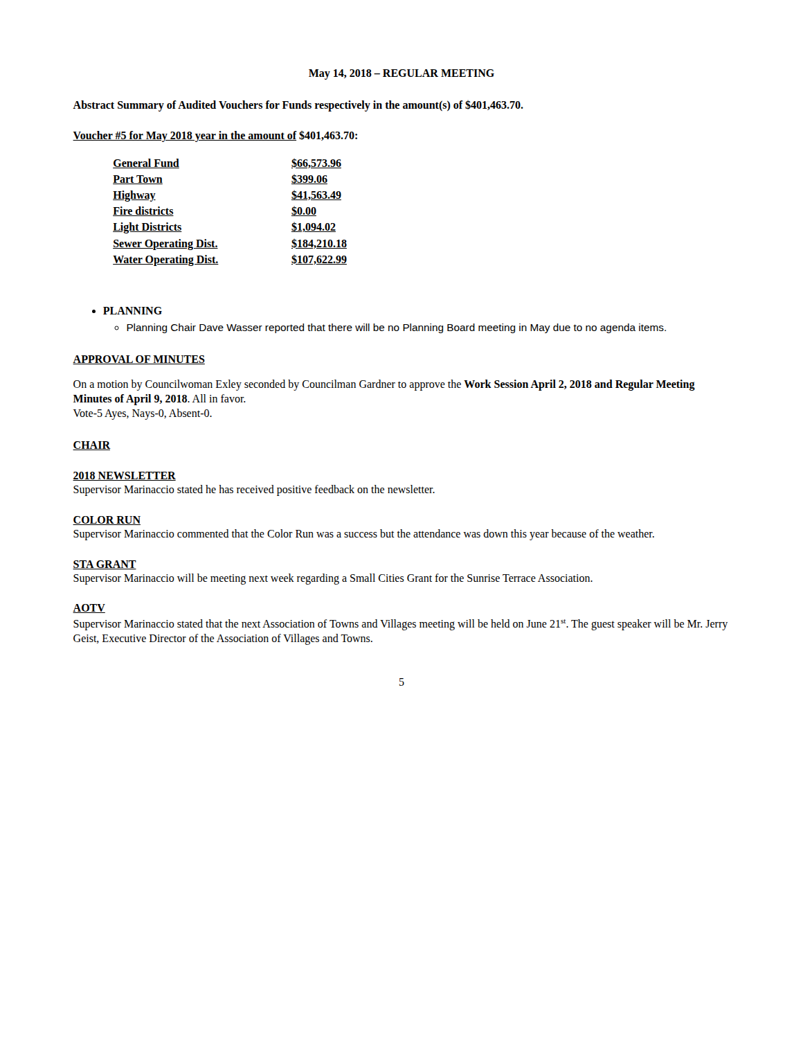May 14, 2018 – REGULAR MEETING
Abstract Summary of Audited Vouchers for Funds respectively in the amount(s) of $401,463.70.
Voucher #5 for May 2018 year in the amount of $401,463.70:
| General Fund | $66,573.96 |
| Part Town | $399.06 |
| Highway | $41,563.49 |
| Fire districts | $0.00 |
| Light Districts | $1,094.02 |
| Sewer Operating Dist. | $184,210.18 |
| Water Operating Dist. | $107,622.99 |
PLANNING
Planning Chair Dave Wasser reported that there will be no Planning Board meeting in May due to no agenda items.
APPROVAL OF MINUTES
On a motion by Councilwoman Exley seconded by Councilman Gardner to approve the Work Session April 2, 2018 and Regular Meeting Minutes of April 9, 2018. All in favor.
Vote-5 Ayes, Nays-0, Absent-0.
CHAIR
2018 NEWSLETTER
Supervisor Marinaccio stated he has received positive feedback on the newsletter.
COLOR RUN
Supervisor Marinaccio commented that the Color Run was a success but the attendance was down this year because of the weather.
STA GRANT
Supervisor Marinaccio will be meeting next week regarding a Small Cities Grant for the Sunrise Terrace Association.
AOTV
Supervisor Marinaccio stated that the next Association of Towns and Villages meeting will be held on June 21st. The guest speaker will be Mr. Jerry Geist, Executive Director of the Association of Villages and Towns.
5